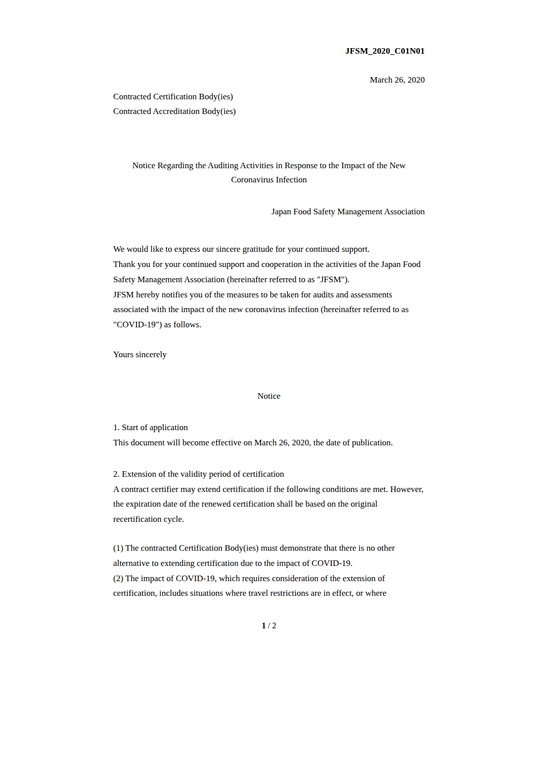JFSM_2020_C01N01
March 26, 2020
Contracted Certification Body(ies)
Contracted Accreditation Body(ies)
Notice Regarding the Auditing Activities in Response to the Impact of the New Coronavirus Infection
Japan Food Safety Management Association
We would like to express our sincere gratitude for your continued support.
Thank you for your continued support and cooperation in the activities of the Japan Food Safety Management Association (hereinafter referred to as "JFSM").
JFSM hereby notifies you of the measures to be taken for audits and assessments associated with the impact of the new coronavirus infection (hereinafter referred to as "COVID-19") as follows.
Yours sincerely
Notice
1. Start of application
This document will become effective on March 26, 2020, the date of publication.
2. Extension of the validity period of certification
A contract certifier may extend certification if the following conditions are met. However, the expiration date of the renewed certification shall be based on the original recertification cycle.
(1) The contracted Certification Body(ies) must demonstrate that there is no other alternative to extending certification due to the impact of COVID-19.
(2) The impact of COVID-19, which requires consideration of the extension of certification, includes situations where travel restrictions are in effect, or where
1 / 2